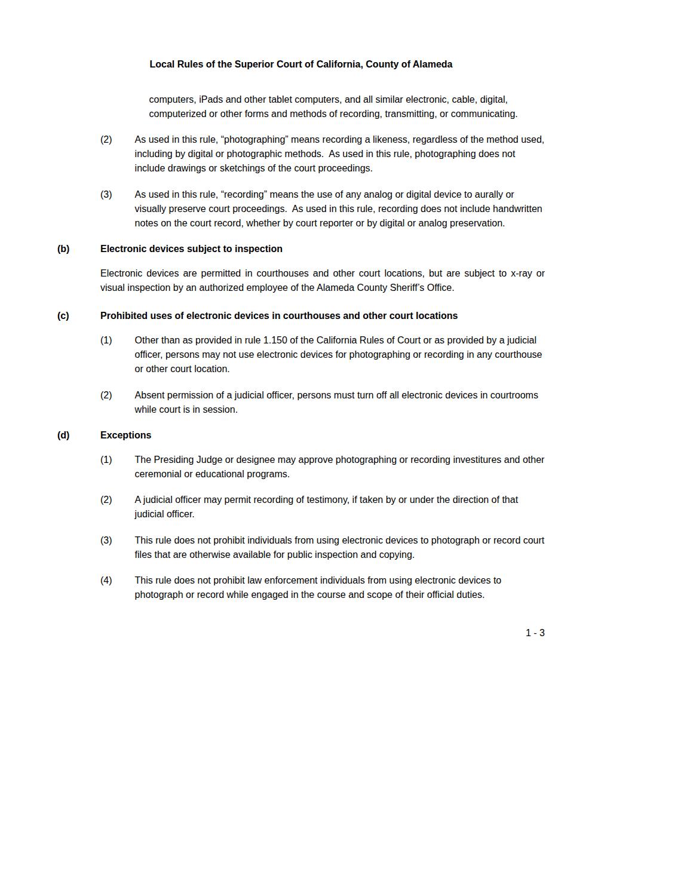Local Rules of the Superior Court of California, County of Alameda
computers, iPads and other tablet computers, and all similar electronic, cable, digital, computerized or other forms and methods of recording, transmitting, or communicating.
(2)
As used in this rule, “photographing” means recording a likeness, regardless of the method used, including by digital or photographic methods. As used in this rule, photographing does not include drawings or sketchings of the court proceedings.
(3)
As used in this rule, “recording” means the use of any analog or digital device to aurally or visually preserve court proceedings. As used in this rule, recording does not include handwritten notes on the court record, whether by court reporter or by digital or analog preservation.
(b)
Electronic devices subject to inspection
Electronic devices are permitted in courthouses and other court locations, but are subject to x-ray or visual inspection by an authorized employee of the Alameda County Sheriff’s Office.
(c)
Prohibited uses of electronic devices in courthouses and other court locations
(1)
Other than as provided in rule 1.150 of the California Rules of Court or as provided by a judicial officer, persons may not use electronic devices for photographing or recording in any courthouse or other court location.
(2)
Absent permission of a judicial officer, persons must turn off all electronic devices in courtrooms while court is in session.
(d)
Exceptions
(1)
The Presiding Judge or designee may approve photographing or recording investitures and other ceremonial or educational programs.
(2)
A judicial officer may permit recording of testimony, if taken by or under the direction of that judicial officer.
(3)
This rule does not prohibit individuals from using electronic devices to photograph or record court files that are otherwise available for public inspection and copying.
(4)
This rule does not prohibit law enforcement individuals from using electronic devices to photograph or record while engaged in the course and scope of their official duties.
1 - 3